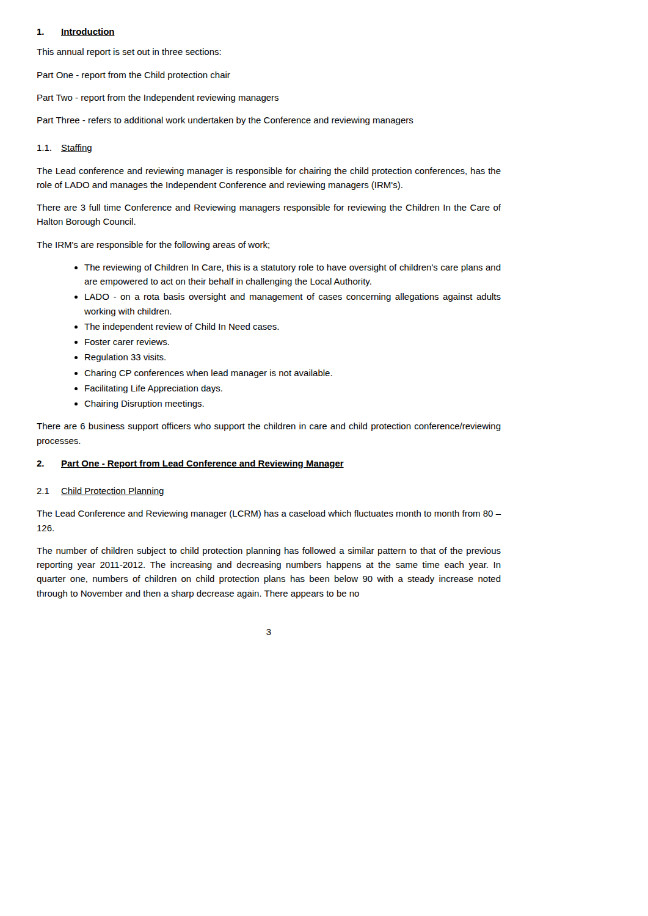1. Introduction
This annual report is set out in three sections:
Part One - report from the Child protection chair
Part Two - report from the Independent reviewing managers
Part Three - refers to additional work undertaken by the Conference and reviewing managers
1.1. Staffing
The Lead conference and reviewing manager is responsible for chairing the child protection conferences, has the role of LADO and manages the Independent Conference and reviewing managers (IRM's).
There are 3 full time Conference and Reviewing managers responsible for reviewing the Children In the Care of Halton Borough Council.
The IRM's are responsible for the following areas of work;
The reviewing of Children In Care, this is a statutory role to have oversight of children's care plans and are empowered to act on their behalf in challenging the Local Authority.
LADO - on a rota basis oversight and management of cases concerning allegations against adults working with children.
The independent review of Child In Need cases.
Foster carer reviews.
Regulation 33 visits.
Charing CP conferences when lead manager is not available.
Facilitating Life Appreciation days.
Chairing Disruption meetings.
There are 6 business support officers who support the children in care and child protection conference/reviewing processes.
2. Part One - Report from Lead Conference and Reviewing Manager
2.1 Child Protection Planning
The Lead Conference and Reviewing manager (LCRM) has a caseload which fluctuates month to month from 80 – 126.
The number of children subject to child protection planning has followed a similar pattern to that of the previous reporting year 2011-2012. The increasing and decreasing numbers happens at the same time each year. In quarter one, numbers of children on child protection plans has been below 90 with a steady increase noted through to November and then a sharp decrease again. There appears to be no
3